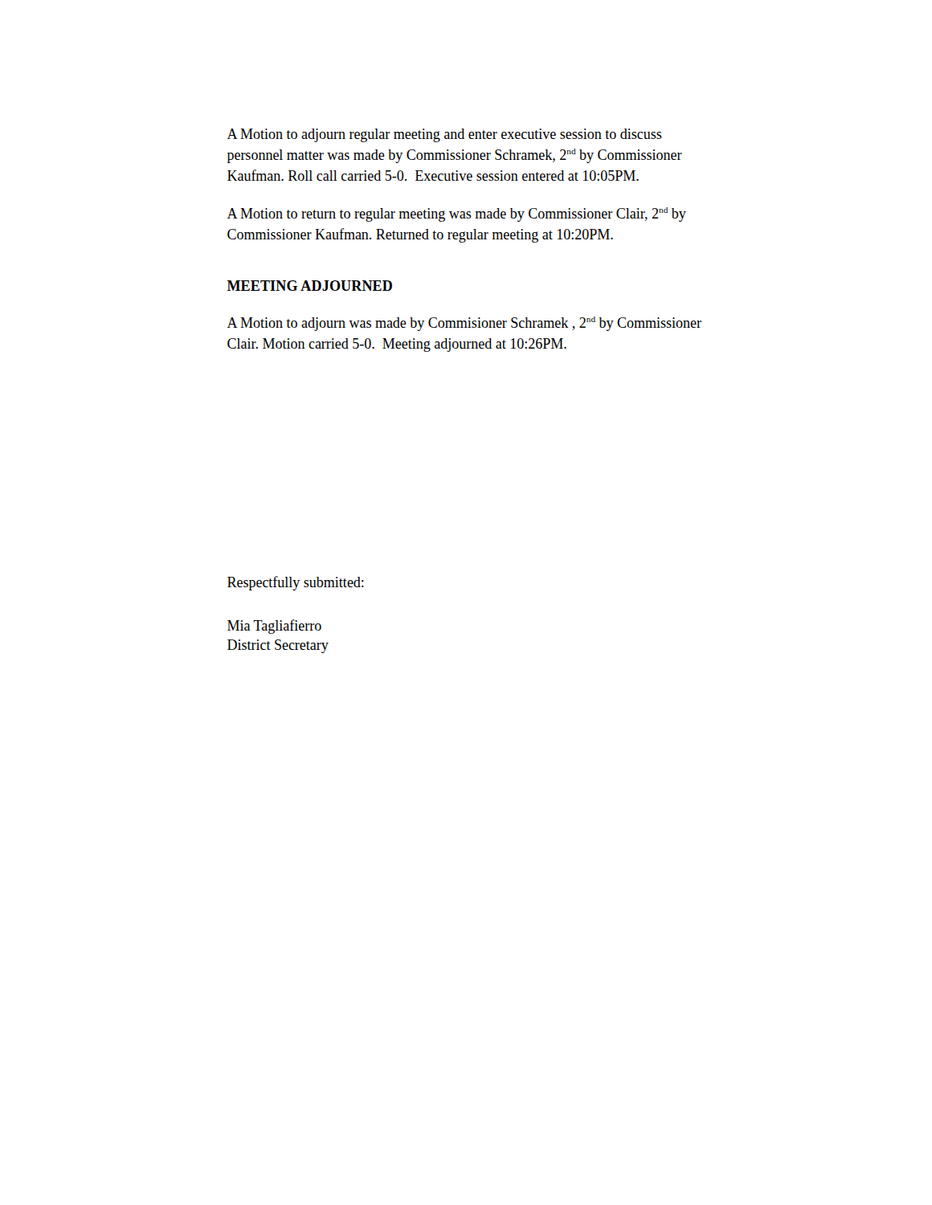A Motion to adjourn regular meeting and enter executive session to discuss personnel matter was made by Commissioner Schramek, 2nd by Commissioner Kaufman. Roll call carried 5-0. Executive session entered at 10:05PM.
A Motion to return to regular meeting was made by Commissioner Clair, 2nd by Commissioner Kaufman. Returned to regular meeting at 10:20PM.
MEETING ADJOURNED
A Motion to adjourn was made by Commisioner Schramek , 2nd by Commissioner Clair. Motion carried 5-0. Meeting adjourned at 10:26PM.
Respectfully submitted:
Mia Tagliafierro
District Secretary